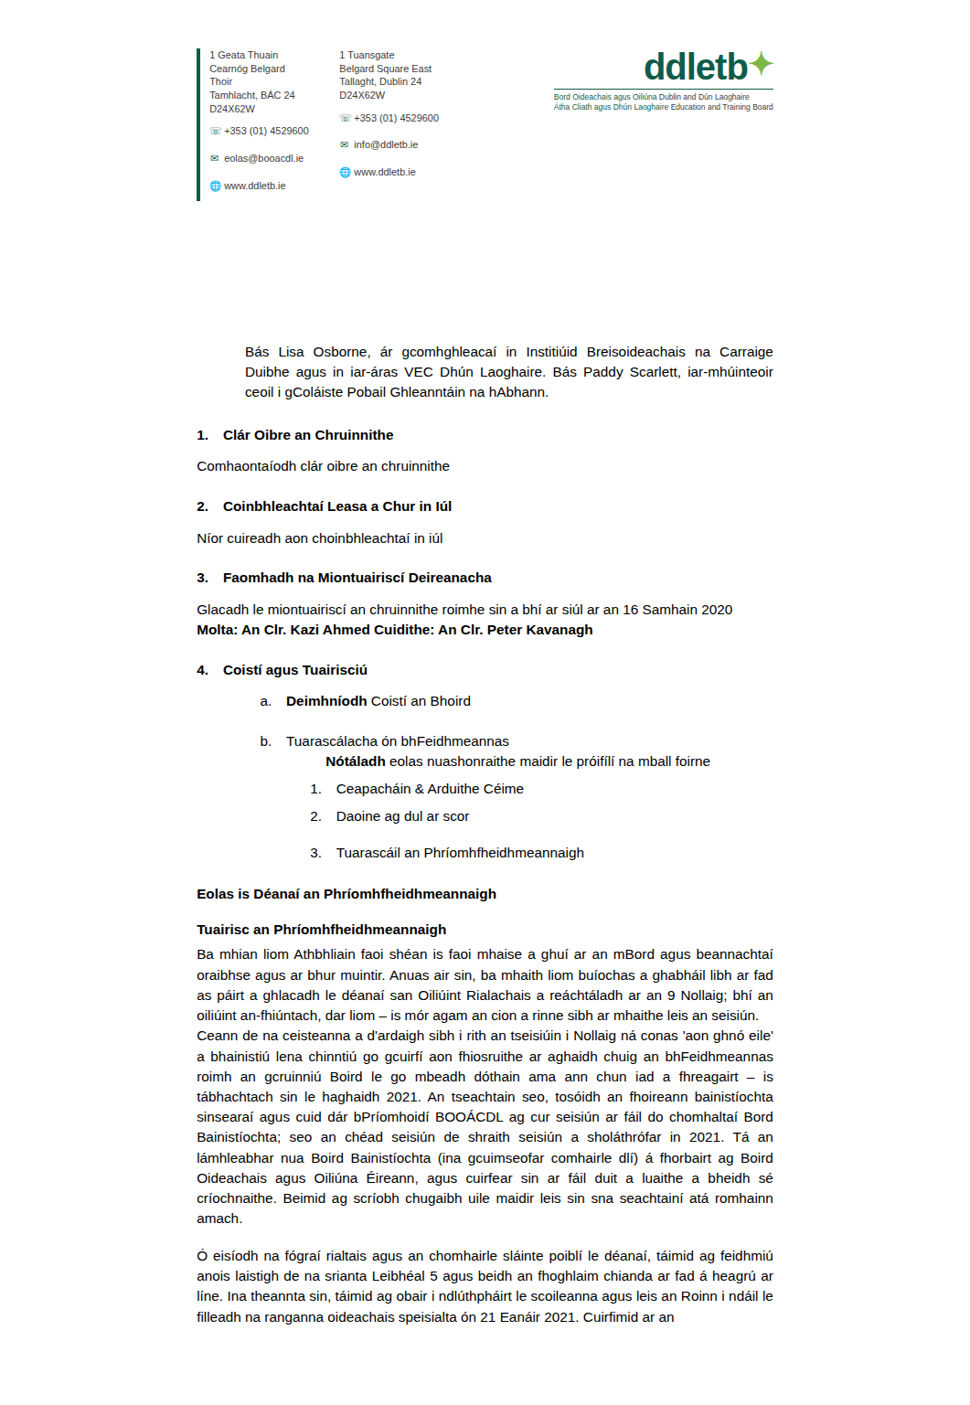1 Geata Thuain
Cearnóg Belgard Thoir
Tamhlacht, BÁC 24
D24X62W
☏+353 (01) 4529600
✉eolas@booacdl.ie
🌐www.ddletb.ie
1 Tuansgate
Belgard Square East
Tallaght, Dublin 24
D24X62W
☏+353 (01) 4529600
✉info@ddletb.ie
🌐www.ddletb.ie
ddletb✦
Bord Oideachais agus Oiliúna Dublin and Dún Laoghaire
Átha Cliath agus Dhún Laoghaire Education and Training Board
Bás Lisa Osborne, ár gcomhghleacaí in Institiúid Breisoideachais na Carraige Duibhe agus in iar-áras VEC Dhún Laoghaire. Bás Paddy Scarlett, iar-mhúinteoir ceoil i gColáiste Pobail Ghleanntáin na hAbhann.
1. Clár Oibre an Chruinnithe
Comhaontaíodh clár oibre an chruinnithe
2. Coinbhleachtaí Leasa a Chur in Iúl
Níor cuireadh aon choinbhleachtaí in iúl
3. Faomhadh na Miontuairiscí Deireanacha
Glacadh le miontuairiscí an chruinnithe roimhe sin a bhí ar siúl ar an 16 Samhain 2020
Molta: An Clr. Kazi Ahmed Cuidithe: An Clr. Peter Kavanagh
4. Coistí agus Tuairisciú
Deimhníodh Coistí an Bhoird
Tuarascálacha ón bhFeidhmeannas
Nótáladh eolas nuashonraithe maidir le próifílí na mball foirne
Ceapacháin & Arduithe Céime
Daoine ag dul ar scor
Tuarascáil an Phríomhfheidhmeannaigh
Eolas is Déanaí an Phríomhfheidhmeannaigh
Tuairisc an Phríomhfheidhmeannaigh
Ba mhian liom Athbhliain faoi shéan is faoi mhaise a ghuí ar an mBord agus beannachtaí oraibhse agus ar bhur muintir. Anuas air sin, ba mhaith liom buíochas a ghabháil libh ar fad as páirt a ghlacadh le déanaí san Oiliúint Rialachais a reáchtáladh ar an 9 Nollaig; bhí an oiliúint an-fhiúntach, dar liom – is mór agam an cion a rinne sibh ar mhaithe leis an seisiún.
Ceann de na ceisteanna a d'ardaigh sibh i rith an tseisiúin i Nollaig ná conas 'aon ghnó eile' a bhainistiú lena chinntiú go gcuirfí aon fhiosruithe ar aghaidh chuig an bhFeidhmeannas roimh an gcruinniú Boird le go mbeadh dóthain ama ann chun iad a fhreagairt – is tábhachtach sin le haghaidh 2021. An tseachtain seo, tosóidh an fhoireann bainistíochta sinsearaí agus cuid dár bPríomhoidí BOOÁCDL ag cur seisiún ar fáil do chomhaltaí Bord Bainistíochta; seo an chéad seisiún de shraith seisiún a sholáthrófar in 2021. Tá an lámhleabhar nua Boird Bainistíochta (ina gcuimseofar comhairle dlí) á fhorbairt ag Boird Oideachais agus Oiliúna Éireann, agus cuirfear sin ar fáil duit a luaithe a bheidh sé críochnaithe. Beimid ag scríobh chugaibh uile maidir leis sin sna seachtainí atá romhainn amach.
Ó eisíodh na fógraí rialtais agus an chomhairle sláinte poiblí le déanaí, táimid ag feidhmiú anois laistigh de na srianta Leibhéal 5 agus beidh an fhoghlaim chianda ar fad á heagrú ar líne. Ina theannta sin, táimid ag obair i ndlúthpháirt le scoileanna agus leis an Roinn i ndáil le filleadh na ranganna oideachais speisialta ón 21 Eanáir 2021. Cuirfimid ar an